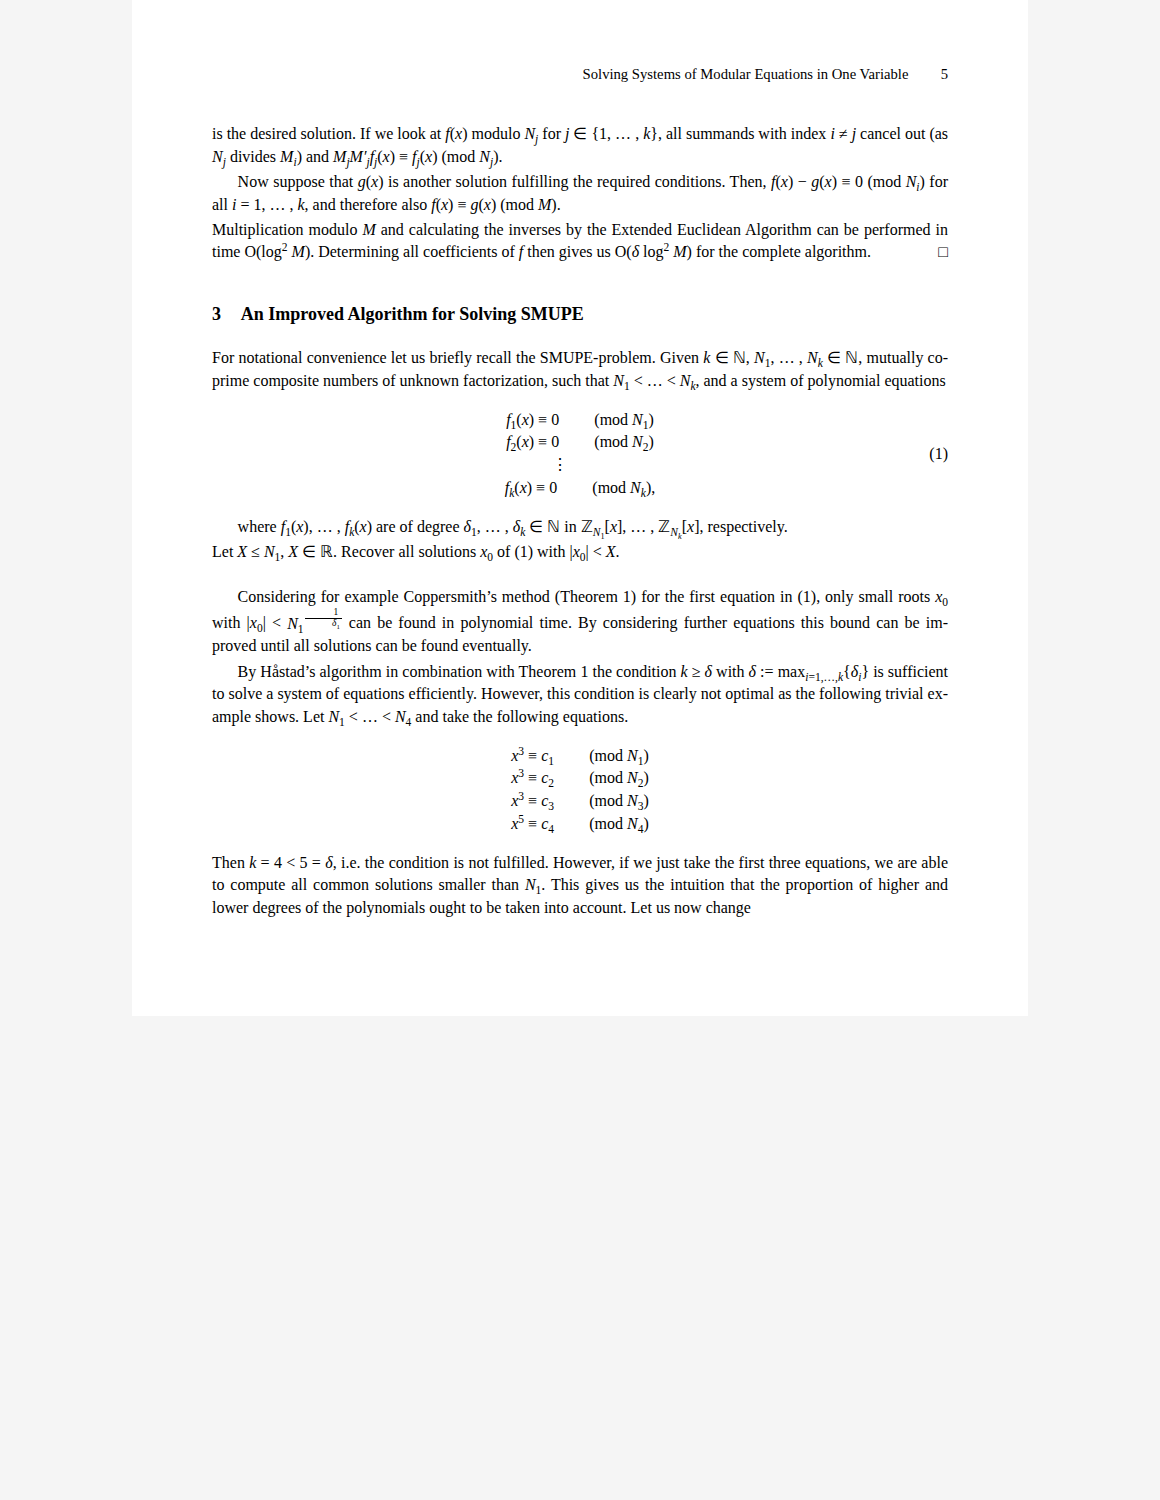Solving Systems of Modular Equations in One Variable 5
is the desired solution. If we look at f(x) modulo Nj for j ∈ {1, … , k}, all summands with index i ≠ j cancel out (as Nj divides Mi) and MjM′jfj(x) ≡ fj(x) (mod Nj).
Now suppose that g(x) is another solution fulfilling the required conditions. Then, f(x) − g(x) ≡ 0 (mod Ni) for all i = 1, … , k, and therefore also f(x) ≡ g(x) (mod M).
Multiplication modulo M and calculating the inverses by the Extended Euclidean Algorithm can be performed in time O(log2 M). Determining all coefficients of f then gives us O(δ log2 M) for the complete algorithm.□
3 An Improved Algorithm for Solving SMUPE
For notational convenience let us briefly recall the SMUPE-problem. Given k ∈ ℕ, N1, … , Nk ∈ ℕ, mutually co-prime composite numbers of unknown factorization, such that N1 < … < Nk, and a system of polynomial equations
f1(x) ≡ 0 (mod N1)
f2(x) ≡ 0 (mod N2)
⋮
fk(x) ≡ 0 (mod Nk),
(1)
where f1(x), … , fk(x) are of degree δ1, … , δk ∈ ℕ in ℤN1[x], … , ℤNk[x], respectively.
Let X ≤ N1, X ∈ ℝ. Recover all solutions x0 of (1) with |x0| < X.
Considering for example Coppersmith’s method (Theorem 1) for the first equation in (1), only small roots x0 with |x0| < N11 δ1 can be found in polynomial time. By considering further equations this bound can be improved until all solutions can be found eventually.
By Håstad’s algorithm in combination with Theorem 1 the condition k ≥ δ with δ := maxi=1,…,k{δi} is sufficient to solve a system of equations efficiently. However, this condition is clearly not optimal as the following trivial example shows. Let N1 < … < N4 and take the following equations.
x3 ≡ c1 (mod N1)
x3 ≡ c2 (mod N2)
x3 ≡ c3 (mod N3)
x5 ≡ c4 (mod N4)
Then k = 4 < 5 = δ, i.e. the condition is not fulfilled. However, if we just take the first three equations, we are able to compute all common solutions smaller than N1. This gives us the intuition that the proportion of higher and lower degrees of the polynomials ought to be taken into account. Let us now change